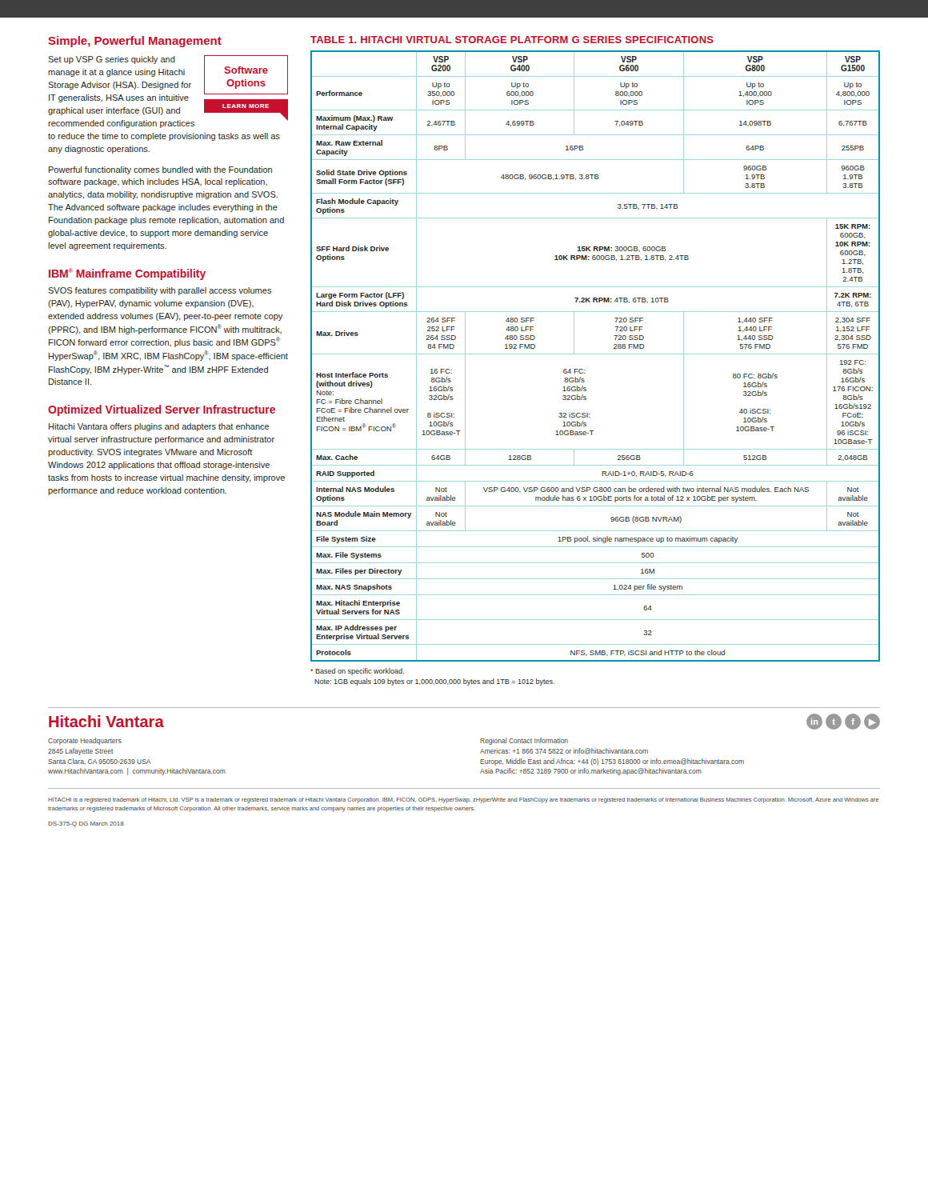Simple, Powerful Management
Software
Options
LEARN MORE
Set up VSP G series quickly and manage it at a glance using Hitachi Storage Advisor (HSA). Designed for IT general­ists, HSA uses an intuitive graphical user interface (GUI) and recommended configuration practices to reduce the time to complete provisioning tasks as well as any diagnostic operations.
Powerful functionality comes bundled with the Foundation software package, which includes HSA, local replication, analytics, data mobility, nondisruptive migration and SVOS. The Advanced software package includes everything in the Foundation package plus remote replication, automa­tion and global-active device, to support more demanding service level agreement requirements.
IBM® Mainframe Compatibility
SVOS features compatibility with parallel access volumes (PAV), HyperPAV, dynamic volume expansion (DVE), extended address volumes (EAV), peer-to-peer remote copy (PPRC), and IBM high-performance FICON® with multitrack, FICON forward error correction, plus basic and IBM GDPS® HyperSwap®, IBM XRC, IBM FlashCopy®, IBM space-efficient FlashCopy, IBM zHyper-Write™ and IBM zHPF Extended Distance II.
Optimized Virtualized Server Infrastructure
Hitachi Vantara offers plugins and adapters that enhance virtual server infrastructure performance and administrator pro­ductivity. SVOS integrates VMware and Microsoft Windows 2012 applications that offload storage-intensive tasks from hosts to increase virtual machine density, improve performance and reduce workload contention.
TABLE 1. HITACHI VIRTUAL STORAGE PLATFORM G SERIES SPECIFICATIONS
| | VSP G200 | VSP G400 | VSP G600 | VSP G800 | VSP G1500 |
| --- | --- | --- | --- | --- | --- |
| Performance | Up to 350,000 IOPS | Up to 600,000 IOPS | Up to 800,000 IOPS | Up to 1,400,000 IOPS | Up to 4,800,000 IOPS |
| Maximum (Max.) Raw Internal Capacity | 2,467TB | 4,699TB | 7,049TB | 14,098TB | 6,767TB |
| Max. Raw External Capacity | 8PB | 16PB | 64PB | 255PB |
| Solid State Drive Options Small Form Factor (SFF) | 480GB, 960GB,1.9TB, 3.8TB | 960GB 1.9TB 3.8TB | 960GB 1.9TB 3.8TB |
| Flash Module Capacity Options | 3.5TB, 7TB, 14TB |
| SFF Hard Disk Drive Options | 15K RPM: 300GB, 600GB 10K RPM: 600GB, 1.2TB, 1.8TB, 2.4TB | 15K RPM: 600GB, 10K RPM: 600GB, 1.2TB, 1.8TB, 2.4TB |
| Large Form Factor (LFF) Hard Disk Drives Options | 7.2K RPM: 4TB, 6TB, 10TB | 7.2K RPM: 4TB, 6TB |
| Max. Drives | 264 SFF 252 LFF 264 SSD 84 FMD | 480 SFF 480 LFF 480 SSD 192 FMD | 720 SFF 720 LFF 720 SSD 288 FMD | 1,440 SFF 1,440 LFF 1,440 SSD 576 FMD | 2,304 SFF 1,152 LFF 2,304 SSD 576 FMD |
| Host Interface Ports (without drives) Note: FC = Fibre Channel FCoE = Fibre Channel over Ethernet FICON = IBM ® FICON ® | 16 FC: 8Gb/s 16Gb/s 32Gb/s 8 iSCSI: 10Gb/s 10GBase-T | 64 FC: 8Gb/s 16Gb/s 32Gb/s 32 iSCSI: 10Gb/s 10GBase-T | 80 FC: 8Gb/s 16Gb/s 32Gb/s 40 iSCSI: 10Gb/s 10GBase-T | 192 FC: 8Gb/s 16Gb/s 176 FICON: 8Gb/s 16Gb/s192 FCoE: 10Gb/s 96 iSCSI: 10GBase-T |
| Max. Cache | 64GB | 128GB | 256GB | 512GB | 2,048GB |
| RAID Supported | RAID-1+0, RAID-5, RAID-6 |
| Internal NAS Modules Options | Not available | VSP G400, VSP G600 and VSP G800 can be ordered with two internal NAS modules. Each NAS module has 6 x 10GbE ports for a total of 12 x 10GbE per system. | Not available |
| NAS Module Main Memory Board | Not available | 96GB (8GB NVRAM) | Not available |
| File System Size | 1PB pool, single namespace up to maximum capacity |
| Max. File Systems | 500 |
| Max. Files per Directory | 16M |
| Max. NAS Snapshots | 1,024 per file system |
| Max. Hitachi Enterprise Virtual Servers for NAS | 64 |
| Max. IP Addresses per Enterprise Virtual Servers | 32 |
| Protocols | NFS, SMB, FTP, iSCSI and HTTP to the cloud |
* Based on specific workload.
Note: 1GB equals 109 bytes or 1,000,000,000 bytes and 1TB = 1012 bytes.
Hitachi Vantara
in tf▶
Corporate Headquarters
2845 Lafayette Street
Santa Clara, CA 95050-2639 USA
www.HitachiVantara.com | community.HitachiVantara.com
Regional Contact Information
Americas: +1 866 374 5822 or info@hitachivantara.com
Europe, Middle East and Africa: +44 (0) 1753 618000 or info.emea@hitachivantara.com
Asia Pacific: +852 3189 7900 or info.marketing.apac@hitachivantara.com
HITACHI is a registered trademark of Hitachi, Ltd. VSP is a trademark or registered trademark of Hitachi Vantara Corporation. IBM, FICON, GDPS, HyperSwap, zHyperWrite and FlashCopy are trademarks or registered trademarks of International Business Machines Corporation. Microsoft, Azure and Windows are trademarks or registered trademarks of Microsoft Corporation. All other trademarks, service marks and company names are properties of their respective owners.
DS-375-Q DG March 2018